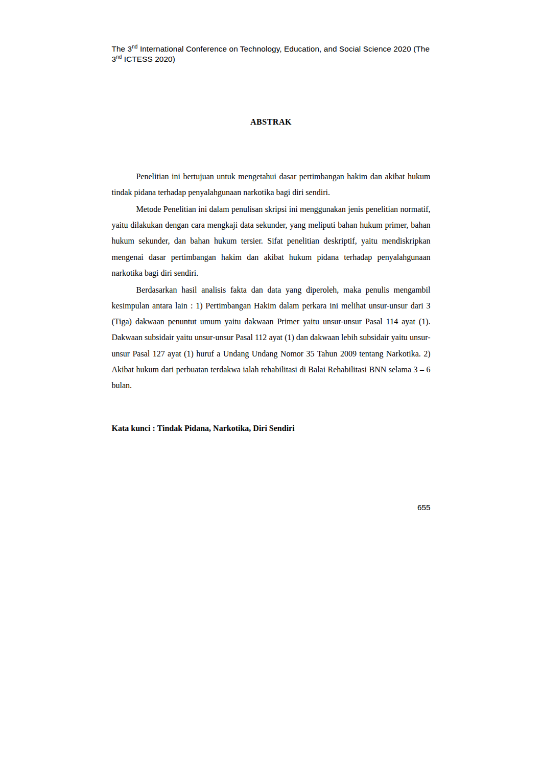The 3nd International Conference on Technology, Education, and Social Science 2020 (The 3nd ICTESS 2020)
ABSTRAK
Penelitian ini bertujuan untuk mengetahui dasar pertimbangan hakim dan akibat hukum tindak pidana terhadap penyalahgunaan narkotika bagi diri sendiri.
Metode Penelitian ini dalam penulisan skripsi ini menggunakan jenis penelitian normatif, yaitu dilakukan dengan cara mengkaji data sekunder, yang meliputi bahan hukum primer, bahan hukum sekunder, dan bahan hukum tersier. Sifat penelitian deskriptif, yaitu mendiskripkan mengenai dasar pertimbangan hakim dan akibat hukum pidana terhadap penyalahgunaan narkotika bagi diri sendiri.
Berdasarkan hasil analisis fakta dan data yang diperoleh, maka penulis mengambil kesimpulan antara lain : 1) Pertimbangan Hakim dalam perkara ini melihat unsur-unsur dari 3 (Tiga) dakwaan penuntut umum yaitu dakwaan Primer yaitu unsur-unsur Pasal 114 ayat (1). Dakwaan subsidair yaitu unsur-unsur Pasal 112 ayat (1) dan dakwaan lebih subsidair yaitu unsur-unsur Pasal 127 ayat (1) huruf a Undang Undang Nomor 35 Tahun 2009 tentang Narkotika. 2) Akibat hukum dari perbuatan terdakwa ialah rehabilitasi di Balai Rehabilitasi BNN selama 3 – 6 bulan.
Kata kunci : Tindak Pidana, Narkotika, Diri Sendiri
655